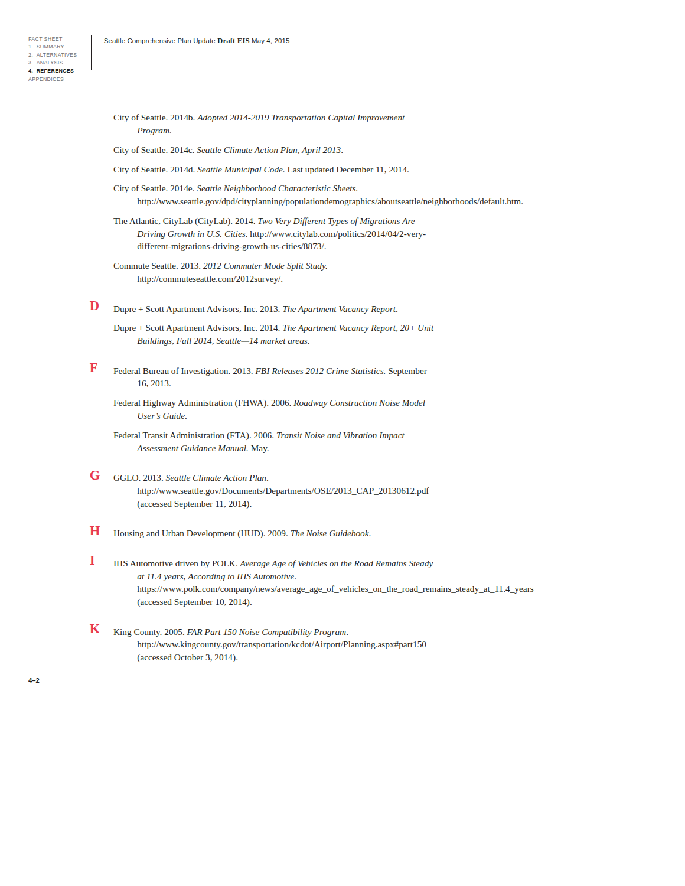Fact Sheet
1. Summary
2. Alternatives
3. Analysis
4. References
Appendices
Seattle Comprehensive Plan Update Draft EIS May 4, 2015
City of Seattle. 2014b. Adopted 2014-2019 Transportation Capital Improvement Program.
City of Seattle. 2014c. Seattle Climate Action Plan, April 2013.
City of Seattle. 2014d. Seattle Municipal Code. Last updated December 11, 2014.
City of Seattle. 2014e. Seattle Neighborhood Characteristic Sheets. http://www.seattle.gov/dpd/cityplanning/populationdemographics/aboutseattle/neighborhoods/default.htm.
The Atlantic, CityLab (CityLab). 2014. Two Very Different Types of Migrations Are Driving Growth in U.S. Cities. http://www.citylab.com/politics/2014/04/2-very-different-migrations-driving-growth-us-cities/8873/.
Commute Seattle. 2013. 2012 Commuter Mode Split Study. http://commuteseattle.com/2012survey/.
D
Dupre + Scott Apartment Advisors, Inc. 2013. The Apartment Vacancy Report.
Dupre + Scott Apartment Advisors, Inc. 2014. The Apartment Vacancy Report, 20+ Unit Buildings, Fall 2014, Seattle—14 market areas.
F
Federal Bureau of Investigation. 2013. FBI Releases 2012 Crime Statistics. September 16, 2013.
Federal Highway Administration (FHWA). 2006. Roadway Construction Noise Model User’s Guide.
Federal Transit Administration (FTA). 2006. Transit Noise and Vibration Impact Assessment Guidance Manual. May.
G
GGLO. 2013. Seattle Climate Action Plan. http://www.seattle.gov/Documents/Departments/OSE/2013_CAP_20130612.pdf (accessed September 11, 2014).
H
Housing and Urban Development (HUD). 2009. The Noise Guidebook.
I
IHS Automotive driven by POLK. Average Age of Vehicles on the Road Remains Steady at 11.4 years, According to IHS Automotive. https://www.polk.com/company/news/average_age_of_vehicles_on_the_road_remains_steady_at_11.4_years (accessed September 10, 2014).
K
King County. 2005. FAR Part 150 Noise Compatibility Program. http://www.kingcounty.gov/transportation/kcdot/Airport/Planning.aspx#part150 (accessed October 3, 2014).
4–2